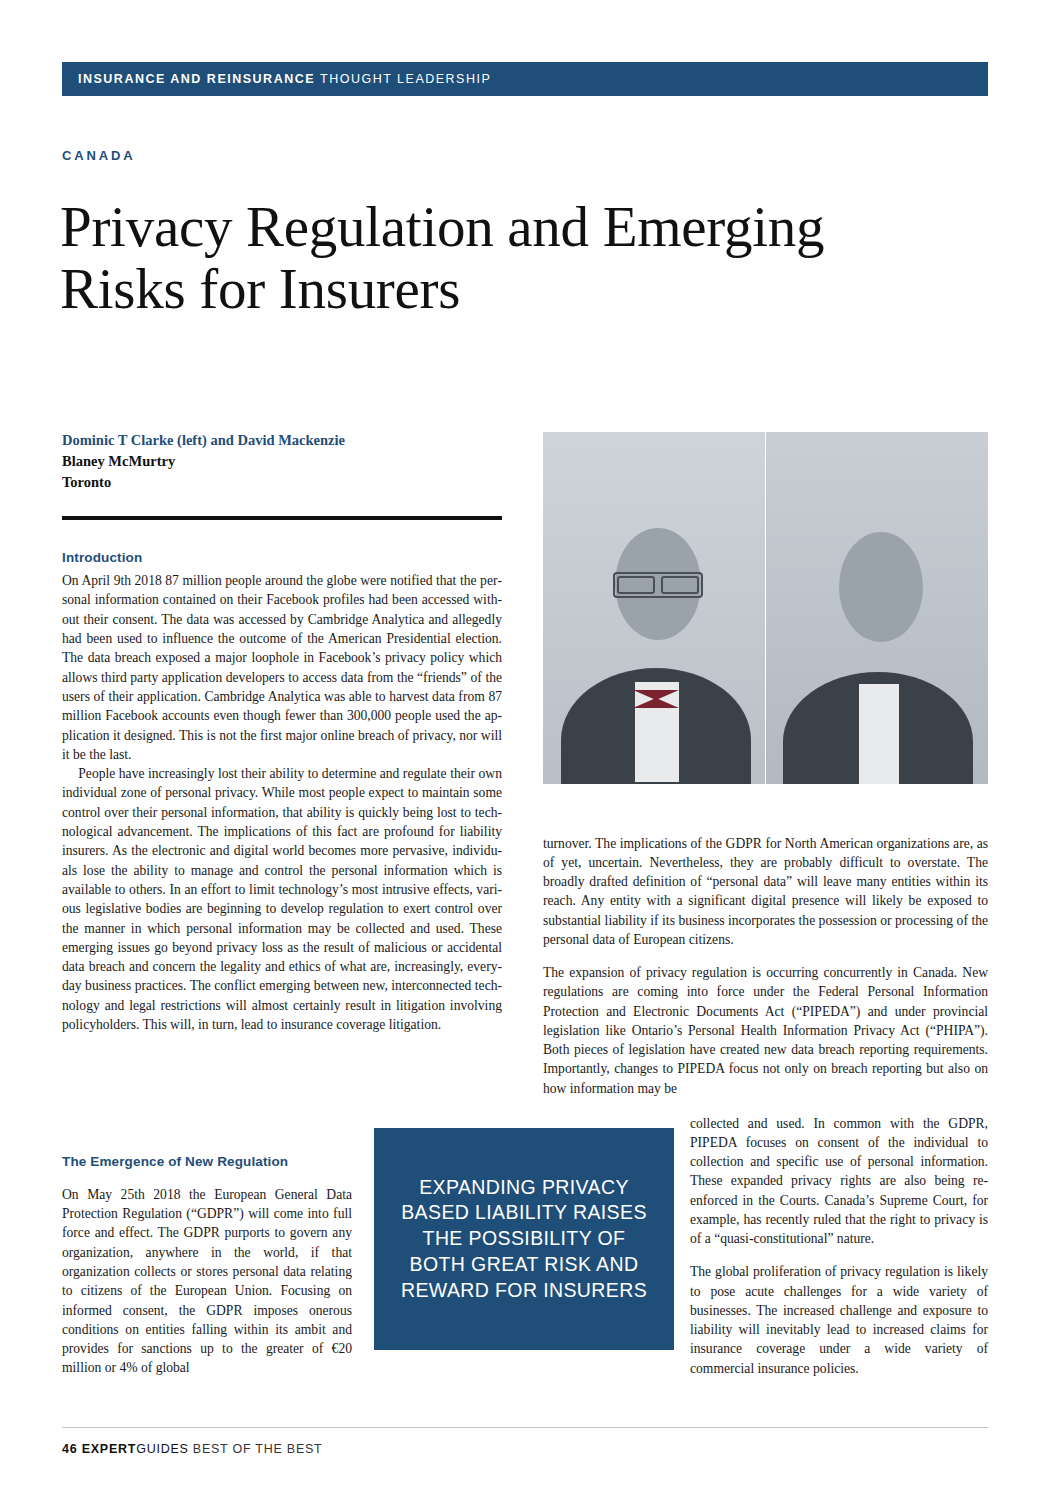INSURANCE AND REINSURANCE THOUGHT LEADERSHIP
CANADA
Privacy Regulation and Emerging
Risks for Insurers
Dominic T Clarke (left) and David Mackenzie
Blaney McMurtry
Toronto
Introduction
On April 9th 2018 87 million people around the globe were notified that the personal information contained on their Facebook profiles had been accessed without their consent. The data was accessed by Cambridge Analytica and allegedly had been used to influence the outcome of the American Presidential election. The data breach exposed a major loophole in Facebook’s privacy policy which allows third party application developers to access data from the “friends” of the users of their application. Cambridge Analytica was able to harvest data from 87 million Facebook accounts even though fewer than 300,000 people used the application it designed. This is not the first major online breach of privacy, nor will it be the last.
People have increasingly lost their ability to determine and regulate their own individual zone of personal privacy. While most people expect to maintain some control over their personal information, that ability is quickly being lost to technological advancement. The implications of this fact are profound for liability insurers. As the electronic and digital world becomes more pervasive, individuals lose the ability to manage and control the personal information which is available to others. In an effort to limit technology’s most intrusive effects, various legislative bodies are beginning to develop regulation to exert control over the manner in which personal information may be collected and used. These emerging issues go beyond privacy loss as the result of malicious or accidental data breach and concern the legality and ethics of what are, increasingly, everyday business practices. The conflict emerging between new, interconnected technology and legal restrictions will almost certainly result in litigation involving policyholders. This will, in turn, lead to insurance coverage litigation.
The Emergence of New Regulation
On May 25th 2018 the European General Data Protection Regulation (“GDPR”) will come into full force and effect. The GDPR purports to govern any organization, anywhere in the world, if that organization collects or stores personal data relating to citizens of the European Union. Focusing on informed consent, the GDPR imposes onerous conditions on entities falling within its ambit and provides for sanctions up to the greater of €20 million or 4% of global
EXPANDING PRIVACY BASED LIABILITY RAISES THE POSSIBILITY OF BOTH GREAT RISK AND REWARD FOR INSURERS
turnover. The implications of the GDPR for North American organizations are, as of yet, uncertain. Nevertheless, they are probably difficult to overstate. The broadly drafted definition of “personal data” will leave many entities within its reach. Any entity with a significant digital presence will likely be exposed to substantial liability if its business incorporates the possession or processing of the personal data of European citizens.
The expansion of privacy regulation is occurring concurrently in Canada. New regulations are coming into force under the Federal Personal Information Protection and Electronic Documents Act (“PIPEDA”) and under provincial legislation like Ontario’s Personal Health Information Privacy Act (“PHIPA”). Both pieces of legislation have created new data breach reporting requirements. Importantly, changes to PIPEDA focus not only on breach reporting but also on how information may be
collected and used. In common with the GDPR, PIPEDA focuses on consent of the individual to collection and specific use of personal information. These expanded privacy rights are also being re-enforced in the Courts. Canada’s Supreme Court, for example, has recently ruled that the right to privacy is of a “quasi-constitutional” nature.
The global proliferation of privacy regulation is likely to pose acute challenges for a wide variety of businesses. The increased challenge and exposure to liability will inevitably lead to increased claims for insurance coverage under a wide variety of commercial insurance policies.
46 EXPERT GUIDES BEST OF THE BEST